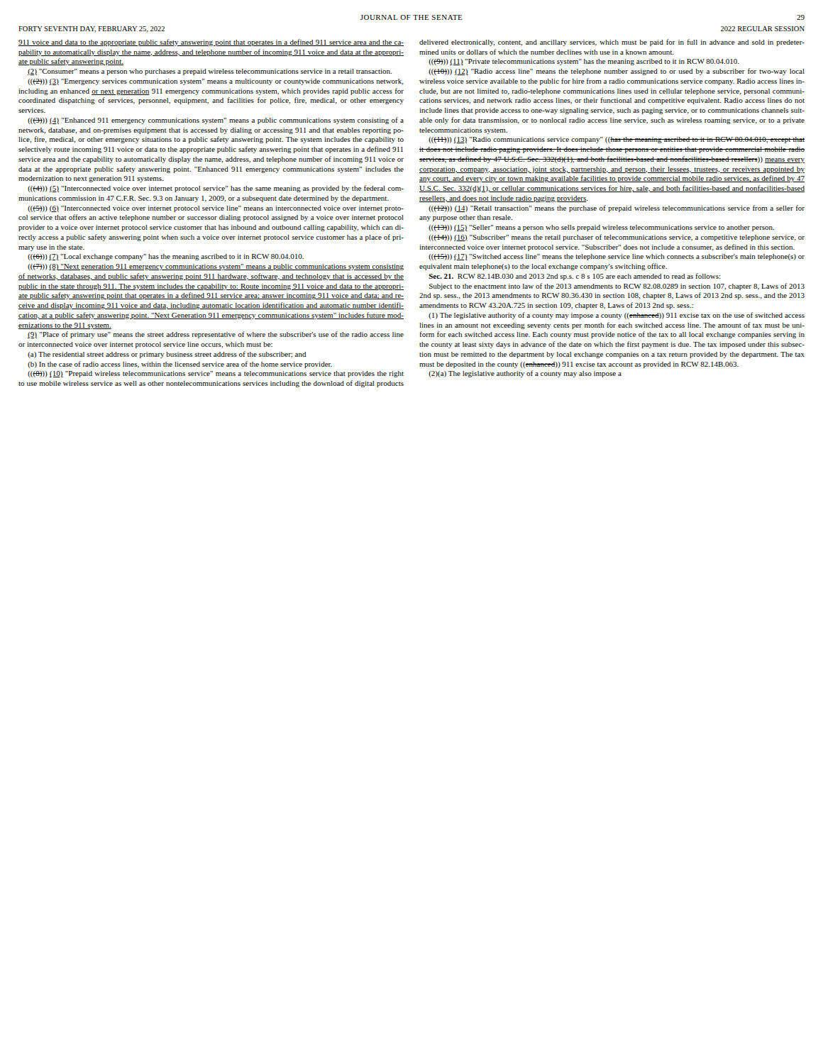JOURNAL OF THE SENATE 29
FORTY SEVENTH DAY, FEBRUARY 25, 2022 2022 REGULAR SESSION
911 voice and data to the appropriate public safety answering point that operates in a defined 911 service area and the capability to automatically display the name, address, and telephone number of incoming 911 voice and data at the appropriate public safety answering point.
(2) "Consumer" means a person who purchases a prepaid wireless telecommunications service in a retail transaction.
(((2))) (3) "Emergency services communication system" means a multicounty or countywide communications network, including an enhanced or next generation 911 emergency communications system, which provides rapid public access for coordinated dispatching of services, personnel, equipment, and facilities for police, fire, medical, or other emergency services.
(((3))) (4) "Enhanced 911 emergency communications system" means a public communications system consisting of a network, database, and on-premises equipment that is accessed by dialing or accessing 911 and that enables reporting police, fire, medical, or other emergency situations to a public safety answering point. The system includes the capability to selectively route incoming 911 voice or data to the appropriate public safety answering point that operates in a defined 911 service area and the capability to automatically display the name, address, and telephone number of incoming 911 voice or data at the appropriate public safety answering point. "Enhanced 911 emergency communications system" includes the modernization to next generation 911 systems.
(((4))) (5) "Interconnected voice over internet protocol service" has the same meaning as provided by the federal communications commission in 47 C.F.R. Sec. 9.3 on January 1, 2009, or a subsequent date determined by the department.
(((5))) (6) "Interconnected voice over internet protocol service line" means an interconnected voice over internet protocol service that offers an active telephone number or successor dialing protocol assigned by a voice over internet protocol provider to a voice over internet protocol service customer that has inbound and outbound calling capability, which can directly access a public safety answering point when such a voice over internet protocol service customer has a place of primary use in the state.
(((6))) (7) "Local exchange company" has the meaning ascribed to it in RCW 80.04.010.
(((7))) (8) "Next generation 911 emergency communications system" means a public communications system consisting of networks, databases, and public safety answering point 911 hardware, software, and technology that is accessed by the public in the state through 911. The system includes the capability to: Route incoming 911 voice and data to the appropriate public safety answering point that operates in a defined 911 service area; answer incoming 911 voice and data; and receive and display incoming 911 voice and data, including automatic location identification and automatic number identification, at a public safety answering point. "Next Generation 911 emergency communications system" includes future modernizations to the 911 system.
(9) "Place of primary use" means the street address representative of where the subscriber's use of the radio access line or interconnected voice over internet protocol service line occurs, which must be:
(a) The residential street address or primary business street address of the subscriber; and
(b) In the case of radio access lines, within the licensed service area of the home service provider.
(((8))) (10) "Prepaid wireless telecommunications service" means a telecommunications service that provides the right to use mobile wireless service as well as other nontelecommunications services including the download of digital products delivered electronically, content, and ancillary services, which must be paid for in full in advance and sold in predetermined units or dollars of which the number declines with use in a known amount.
(((9))) (11) "Private telecommunications system" has the meaning ascribed to it in RCW 80.04.010.
(((10))) (12) "Radio access line" means the telephone number assigned to or used by a subscriber for two-way local wireless voice service available to the public for hire from a radio communications service company. Radio access lines include, but are not limited to, radio-telephone communications lines used in cellular telephone service, personal communications services, and network radio access lines, or their functional and competitive equivalent. Radio access lines do not include lines that provide access to one-way signaling service, such as paging service, or to communications channels suitable only for data transmission, or to nonlocal radio access line service, such as wireless roaming service, or to a private telecommunications system.
(((11))) (13) "Radio communications service company" ((has the meaning ascribed to it in RCW 80.04.010, except that it does not include radio paging providers. It does include those persons or entities that provide commercial mobile radio services, as defined by 47 U.S.C. Sec. 332(d)(1), and both facilities-based and nonfacilities-based resellers)) means every corporation, company, association, joint stock, partnership, and person, their lessees, trustees, or receivers appointed by any court, and every city or town making available facilities to provide commercial mobile radio services, as defined by 47 U.S.C. Sec. 332(d)(1), or cellular communications services for hire, sale, and both facilities-based and nonfacilities-based resellers, and does not include radio paging providers.
(((12))) (14) "Retail transaction" means the purchase of prepaid wireless telecommunications service from a seller for any purpose other than resale.
(((13))) (15) "Seller" means a person who sells prepaid wireless telecommunications service to another person.
(((14))) (16) "Subscriber" means the retail purchaser of telecommunications service, a competitive telephone service, or interconnected voice over internet protocol service. "Subscriber" does not include a consumer, as defined in this section.
(((15))) (17) "Switched access line" means the telephone service line which connects a subscriber's main telephone(s) or equivalent main telephone(s) to the local exchange company's switching office.
Sec. 21. RCW 82.14B.030 and 2013 2nd sp.s. c 8 s 105 are each amended to read as follows:
Subject to the enactment into law of the 2013 amendments to RCW 82.08.0289 in section 107, chapter 8, Laws of 2013 2nd sp. sess., the 2013 amendments to RCW 80.36.430 in section 108, chapter 8, Laws of 2013 2nd sp. sess., and the 2013 amendments to RCW 43.20A.725 in section 109, chapter 8, Laws of 2013 2nd sp. sess.:
(1) The legislative authority of a county may impose a county ((enhanced)) 911 excise tax on the use of switched access lines in an amount not exceeding seventy cents per month for each switched access line. The amount of tax must be uniform for each switched access line. Each county must provide notice of the tax to all local exchange companies serving in the county at least sixty days in advance of the date on which the first payment is due. The tax imposed under this subsection must be remitted to the department by local exchange companies on a tax return provided by the department. The tax must be deposited in the county ((enhanced)) 911 excise tax account as provided in RCW 82.14B.063.
(2)(a) The legislative authority of a county may also impose a